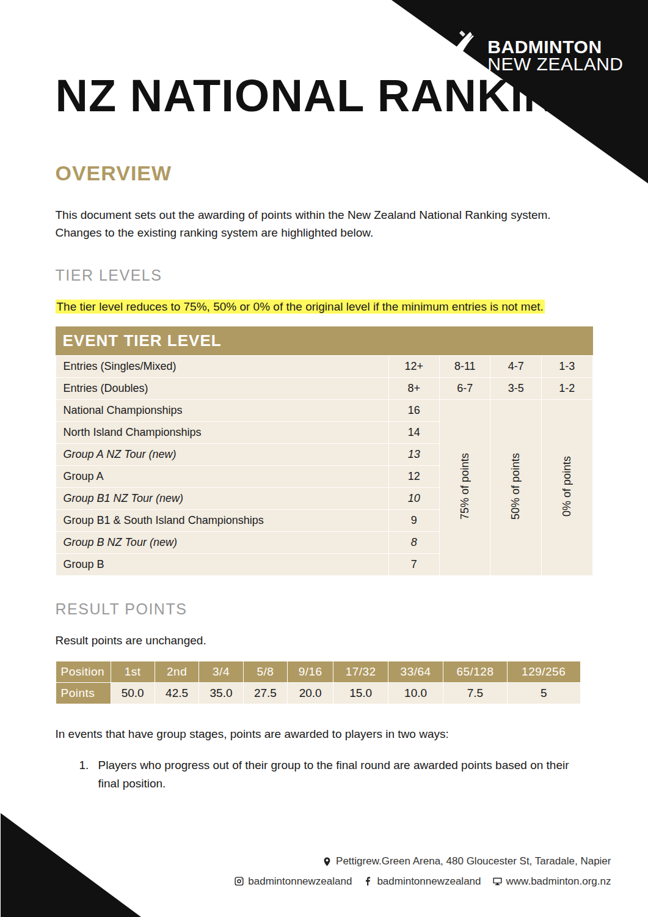BADMINTON NEW ZEALAND
NZ NATIONAL RANKING
OVERVIEW
This document sets out the awarding of points within the New Zealand National Ranking system. Changes to the existing ranking system are highlighted below.
TIER LEVELS
The tier level reduces to 75%, 50% or 0% of the original level if the minimum entries is not met.
EVENT TIER LEVEL
| Entries (Singles/Mixed) | 12+ | 8-11 | 4-7 | 1-3 |
| Entries (Doubles) | 8+ | 6-7 | 3-5 | 1-2 |
| National Championships | 16 | 75% of points | 50% of points | 0% of points |
| North Island Championships | 14 |
| Group A NZ Tour (new) | 13 |
| Group A | 12 |
| Group B1 NZ Tour (new) | 10 |
| Group B1 & South Island Championships | 9 |
| Group B NZ Tour (new) | 8 |
| Group B | 7 |
RESULT POINTS
Result points are unchanged.
| Position | 1st | 2nd | 3/4 | 5/8 | 9/16 | 17/32 | 33/64 | 65/128 | 129/256 |
| --- | --- | --- | --- | --- | --- | --- | --- | --- | --- |
| Points | 50.0 | 42.5 | 35.0 | 27.5 | 20.0 | 15.0 | 10.0 | 7.5 | 5 |
In events that have group stages, points are awarded to players in two ways:
Players who progress out of their group to the final round are awarded points based on their final position.
Pettigrew.Green Arena, 480 Gloucester St, Taradale, Napier
badmintonnewzealand badmintonnewzealand www.badminton.org.nz